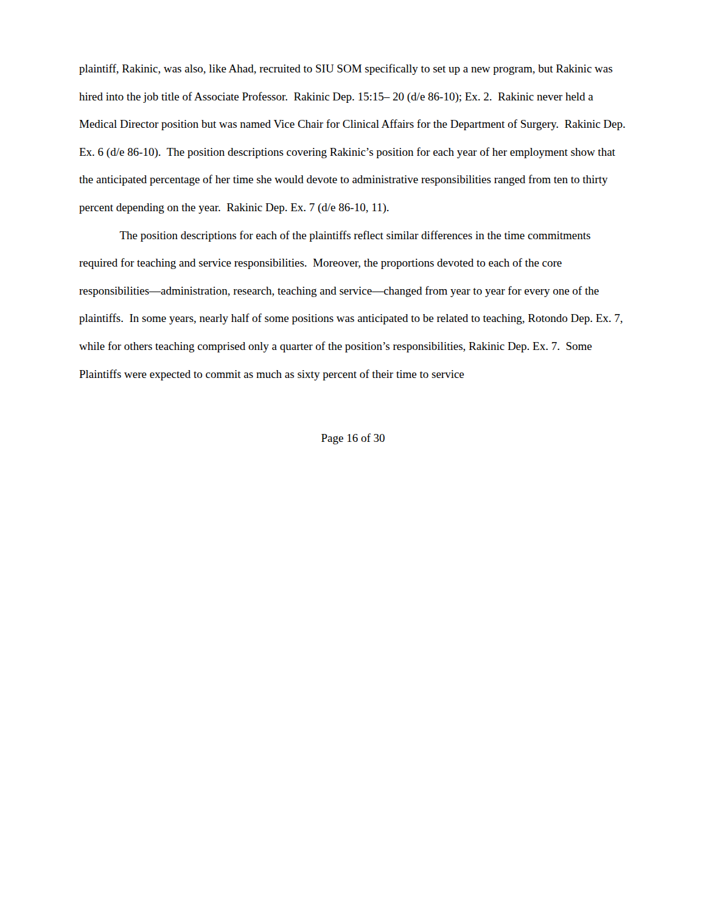plaintiff, Rakinic, was also, like Ahad, recruited to SIU SOM specifically to set up a new program, but Rakinic was hired into the job title of Associate Professor. Rakinic Dep. 15:15– 20 (d/e 86-10); Ex. 2. Rakinic never held a Medical Director position but was named Vice Chair for Clinical Affairs for the Department of Surgery. Rakinic Dep. Ex. 6 (d/e 86-10). The position descriptions covering Rakinic’s position for each year of her employment show that the anticipated percentage of her time she would devote to administrative responsibilities ranged from ten to thirty percent depending on the year. Rakinic Dep. Ex. 7 (d/e 86-10, 11).
The position descriptions for each of the plaintiffs reflect similar differences in the time commitments required for teaching and service responsibilities. Moreover, the proportions devoted to each of the core responsibilities—administration, research, teaching and service—changed from year to year for every one of the plaintiffs. In some years, nearly half of some positions was anticipated to be related to teaching, Rotondo Dep. Ex. 7, while for others teaching comprised only a quarter of the position’s responsibilities, Rakinic Dep. Ex. 7. Some Plaintiffs were expected to commit as much as sixty percent of their time to service
Page 16 of 30